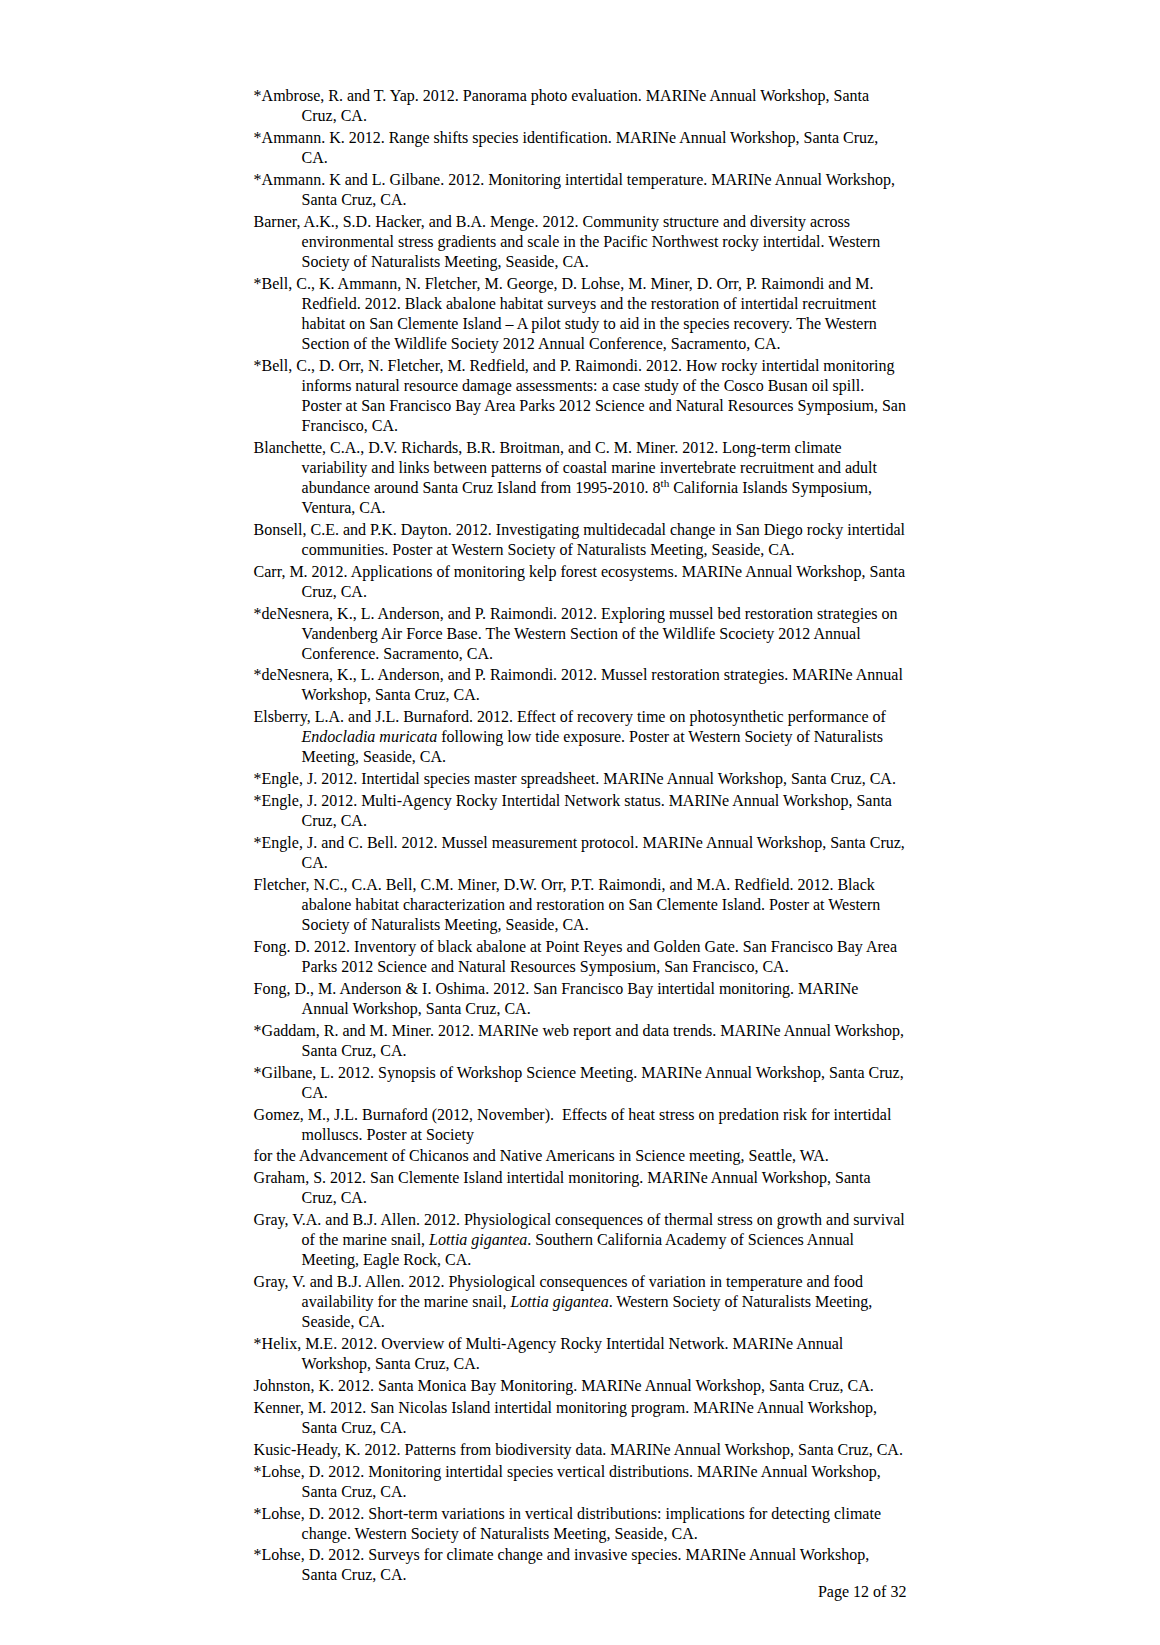*Ambrose, R. and T. Yap. 2012. Panorama photo evaluation. MARINe Annual Workshop, Santa Cruz, CA.
*Ammann. K. 2012. Range shifts species identification. MARINe Annual Workshop, Santa Cruz, CA.
*Ammann. K and L. Gilbane. 2012. Monitoring intertidal temperature. MARINe Annual Workshop, Santa Cruz, CA.
Barner, A.K., S.D. Hacker, and B.A. Menge. 2012. Community structure and diversity across environmental stress gradients and scale in the Pacific Northwest rocky intertidal. Western Society of Naturalists Meeting, Seaside, CA.
*Bell, C., K. Ammann, N. Fletcher, M. George, D. Lohse, M. Miner, D. Orr, P. Raimondi and M. Redfield. 2012. Black abalone habitat surveys and the restoration of intertidal recruitment habitat on San Clemente Island – A pilot study to aid in the species recovery. The Western Section of the Wildlife Society 2012 Annual Conference, Sacramento, CA.
*Bell, C., D. Orr, N. Fletcher, M. Redfield, and P. Raimondi. 2012. How rocky intertidal monitoring informs natural resource damage assessments: a case study of the Cosco Busan oil spill. Poster at San Francisco Bay Area Parks 2012 Science and Natural Resources Symposium, San Francisco, CA.
Blanchette, C.A., D.V. Richards, B.R. Broitman, and C. M. Miner. 2012. Long-term climate variability and links between patterns of coastal marine invertebrate recruitment and adult abundance around Santa Cruz Island from 1995-2010. 8th California Islands Symposium, Ventura, CA.
Bonsell, C.E. and P.K. Dayton. 2012. Investigating multidecadal change in San Diego rocky intertidal communities. Poster at Western Society of Naturalists Meeting, Seaside, CA.
Carr, M. 2012. Applications of monitoring kelp forest ecosystems. MARINe Annual Workshop, Santa Cruz, CA.
*deNesnera, K., L. Anderson, and P. Raimondi. 2012. Exploring mussel bed restoration strategies on Vandenberg Air Force Base. The Western Section of the Wildlife Scociety 2012 Annual Conference. Sacramento, CA.
*deNesnera, K., L. Anderson, and P. Raimondi. 2012. Mussel restoration strategies. MARINe Annual Workshop, Santa Cruz, CA.
Elsberry, L.A. and J.L. Burnaford. 2012. Effect of recovery time on photosynthetic performance of Endocladia muricata following low tide exposure. Poster at Western Society of Naturalists Meeting, Seaside, CA.
*Engle, J. 2012. Intertidal species master spreadsheet. MARINe Annual Workshop, Santa Cruz, CA.
*Engle, J. 2012. Multi-Agency Rocky Intertidal Network status. MARINe Annual Workshop, Santa Cruz, CA.
*Engle, J. and C. Bell. 2012. Mussel measurement protocol. MARINe Annual Workshop, Santa Cruz, CA.
Fletcher, N.C., C.A. Bell, C.M. Miner, D.W. Orr, P.T. Raimondi, and M.A. Redfield. 2012. Black abalone habitat characterization and restoration on San Clemente Island. Poster at Western Society of Naturalists Meeting, Seaside, CA.
Fong. D. 2012. Inventory of black abalone at Point Reyes and Golden Gate. San Francisco Bay Area Parks 2012 Science and Natural Resources Symposium, San Francisco, CA.
Fong, D., M. Anderson & I. Oshima. 2012. San Francisco Bay intertidal monitoring. MARINe Annual Workshop, Santa Cruz, CA.
*Gaddam, R. and M. Miner. 2012. MARINe web report and data trends. MARINe Annual Workshop, Santa Cruz, CA.
*Gilbane, L. 2012. Synopsis of Workshop Science Meeting. MARINe Annual Workshop, Santa Cruz, CA.
Gomez, M., J.L. Burnaford (2012, November). Effects of heat stress on predation risk for intertidal molluscs. Poster at Society
for the Advancement of Chicanos and Native Americans in Science meeting, Seattle, WA.
Graham, S. 2012. San Clemente Island intertidal monitoring. MARINe Annual Workshop, Santa Cruz, CA.
Gray, V.A. and B.J. Allen. 2012. Physiological consequences of thermal stress on growth and survival of the marine snail, Lottia gigantea. Southern California Academy of Sciences Annual Meeting, Eagle Rock, CA.
Gray, V. and B.J. Allen. 2012. Physiological consequences of variation in temperature and food availability for the marine snail, Lottia gigantea. Western Society of Naturalists Meeting, Seaside, CA.
*Helix, M.E. 2012. Overview of Multi-Agency Rocky Intertidal Network. MARINe Annual Workshop, Santa Cruz, CA.
Johnston, K. 2012. Santa Monica Bay Monitoring. MARINe Annual Workshop, Santa Cruz, CA.
Kenner, M. 2012. San Nicolas Island intertidal monitoring program. MARINe Annual Workshop, Santa Cruz, CA.
Kusic-Heady, K. 2012. Patterns from biodiversity data. MARINe Annual Workshop, Santa Cruz, CA.
*Lohse, D. 2012. Monitoring intertidal species vertical distributions. MARINe Annual Workshop, Santa Cruz, CA.
*Lohse, D. 2012. Short-term variations in vertical distributions: implications for detecting climate change. Western Society of Naturalists Meeting, Seaside, CA.
*Lohse, D. 2012. Surveys for climate change and invasive species. MARINe Annual Workshop, Santa Cruz, CA.
Page 12 of 32